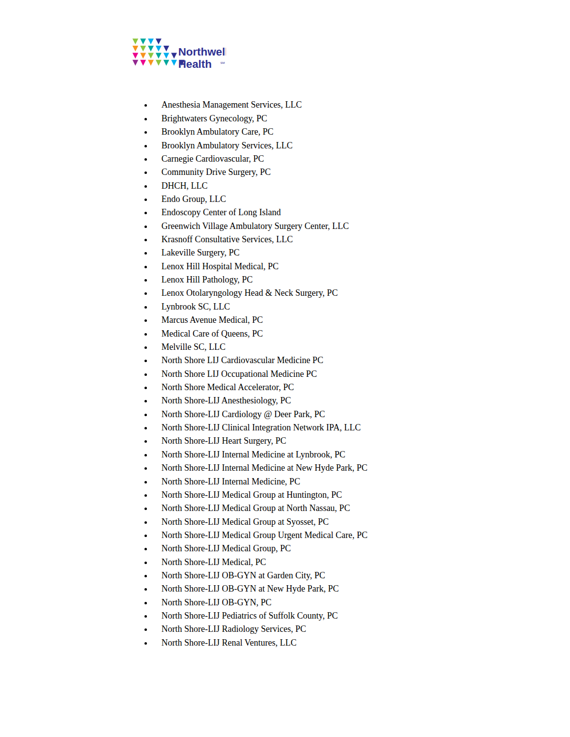Northwell Health SM
Anesthesia Management Services, LLC
Brightwaters Gynecology, PC
Brooklyn Ambulatory Care, PC
Brooklyn Ambulatory Services, LLC
Carnegie Cardiovascular, PC
Community Drive Surgery, PC
DHCH, LLC
Endo Group, LLC
Endoscopy Center of Long Island
Greenwich Village Ambulatory Surgery Center, LLC
Krasnoff Consultative Services, LLC
Lakeville Surgery, PC
Lenox Hill Hospital Medical, PC
Lenox Hill Pathology, PC
Lenox Otolaryngology Head & Neck Surgery, PC
Lynbrook SC, LLC
Marcus Avenue Medical, PC
Medical Care of Queens, PC
Melville SC, LLC
North Shore LIJ Cardiovascular Medicine PC
North Shore LIJ Occupational Medicine PC
North Shore Medical Accelerator, PC
North Shore-LIJ Anesthesiology, PC
North Shore-LIJ Cardiology @ Deer Park, PC
North Shore-LIJ Clinical Integration Network IPA, LLC
North Shore-LIJ Heart Surgery, PC
North Shore-LIJ Internal Medicine at Lynbrook, PC
North Shore-LIJ Internal Medicine at New Hyde Park, PC
North Shore-LIJ Internal Medicine, PC
North Shore-LIJ Medical Group at Huntington, PC
North Shore-LIJ Medical Group at North Nassau, PC
North Shore-LIJ Medical Group at Syosset, PC
North Shore-LIJ Medical Group Urgent Medical Care, PC
North Shore-LIJ Medical Group, PC
North Shore-LIJ Medical, PC
North Shore-LIJ OB-GYN at Garden City, PC
North Shore-LIJ OB-GYN at New Hyde Park, PC
North Shore-LIJ OB-GYN, PC
North Shore-LIJ Pediatrics of Suffolk County, PC
North Shore-LIJ Radiology Services, PC
North Shore-LIJ Renal Ventures, LLC